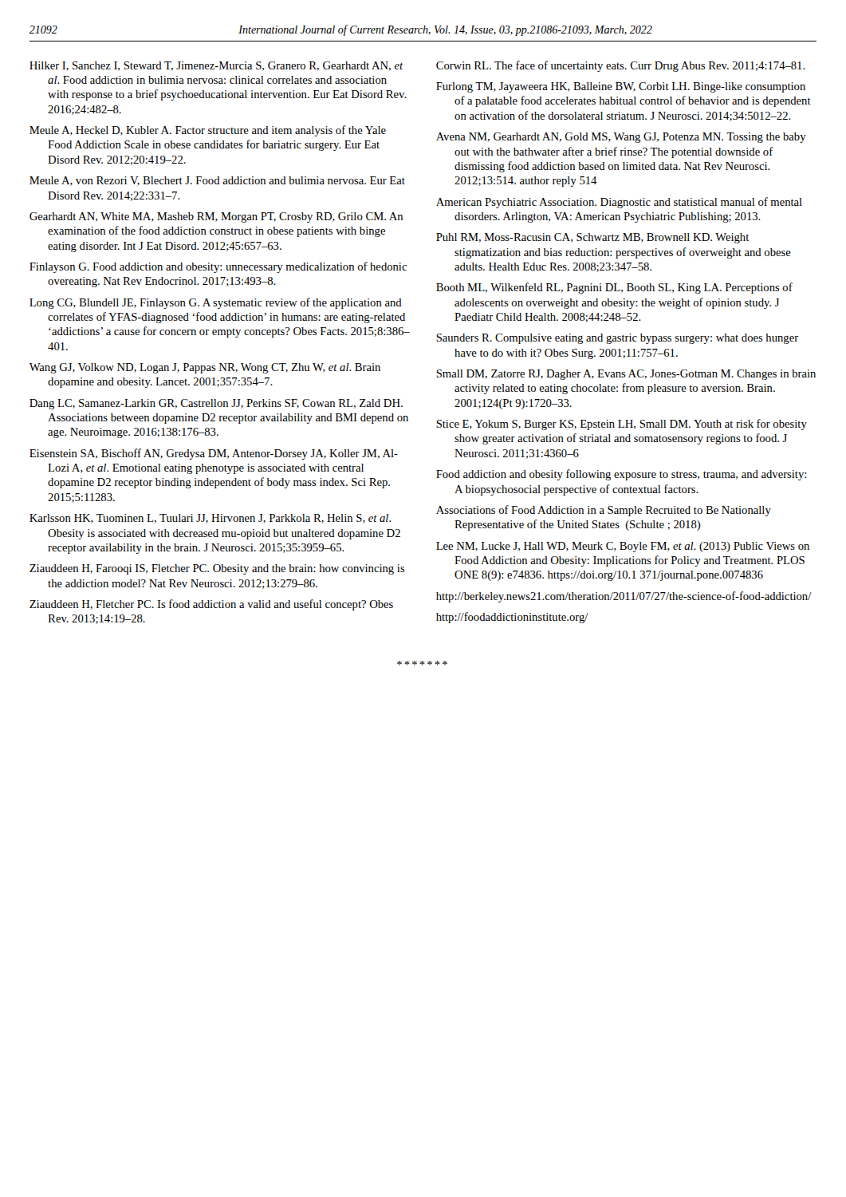21092 International Journal of Current Research, Vol. 14, Issue, 03, pp.21086-21093, March, 2022
Hilker I, Sanchez I, Steward T, Jimenez-Murcia S, Granero R, Gearhardt AN, et al. Food addiction in bulimia nervosa: clinical correlates and association with response to a brief psychoeducational intervention. Eur Eat Disord Rev. 2016;24:482–8.
Meule A, Heckel D, Kubler A. Factor structure and item analysis of the Yale Food Addiction Scale in obese candidates for bariatric surgery. Eur Eat Disord Rev. 2012;20:419–22.
Meule A, von Rezori V, Blechert J. Food addiction and bulimia nervosa. Eur Eat Disord Rev. 2014;22:331–7.
Gearhardt AN, White MA, Masheb RM, Morgan PT, Crosby RD, Grilo CM. An examination of the food addiction construct in obese patients with binge eating disorder. Int J Eat Disord. 2012;45:657–63.
Finlayson G. Food addiction and obesity: unnecessary medicalization of hedonic overeating. Nat Rev Endocrinol. 2017;13:493–8.
Long CG, Blundell JE, Finlayson G. A systematic review of the application and correlates of YFAS-diagnosed ‘food addiction’ in humans: are eating-related ‘addictions’ a cause for concern or empty concepts? Obes Facts. 2015;8:386–401.
Wang GJ, Volkow ND, Logan J, Pappas NR, Wong CT, Zhu W, et al. Brain dopamine and obesity. Lancet. 2001;357:354–7.
Dang LC, Samanez-Larkin GR, Castrellon JJ, Perkins SF, Cowan RL, Zald DH. Associations between dopamine D2 receptor availability and BMI depend on age. Neuroimage. 2016;138:176–83.
Eisenstein SA, Bischoff AN, Gredysa DM, Antenor-Dorsey JA, Koller JM, Al-Lozi A, et al. Emotional eating phenotype is associated with central dopamine D2 receptor binding independent of body mass index. Sci Rep. 2015;5:11283.
Karlsson HK, Tuominen L, Tuulari JJ, Hirvonen J, Parkkola R, Helin S, et al. Obesity is associated with decreased mu-opioid but unaltered dopamine D2 receptor availability in the brain. J Neurosci. 2015;35:3959–65.
Ziauddeen H, Farooqi IS, Fletcher PC. Obesity and the brain: how convincing is the addiction model? Nat Rev Neurosci. 2012;13:279–86.
Ziauddeen H, Fletcher PC. Is food addiction a valid and useful concept? Obes Rev. 2013;14:19–28.
Corwin RL. The face of uncertainty eats. Curr Drug Abus Rev. 2011;4:174–81.
Furlong TM, Jayaweera HK, Balleine BW, Corbit LH. Binge-like consumption of a palatable food accelerates habitual control of behavior and is dependent on activation of the dorsolateral striatum. J Neurosci. 2014;34:5012–22.
Avena NM, Gearhardt AN, Gold MS, Wang GJ, Potenza MN. Tossing the baby out with the bathwater after a brief rinse? The potential downside of dismissing food addiction based on limited data. Nat Rev Neurosci. 2012;13:514. author reply 514
American Psychiatric Association. Diagnostic and statistical manual of mental disorders. Arlington, VA: American Psychiatric Publishing; 2013.
Puhl RM, Moss-Racusin CA, Schwartz MB, Brownell KD. Weight stigmatization and bias reduction: perspectives of overweight and obese adults. Health Educ Res. 2008;23:347–58.
Booth ML, Wilkenfeld RL, Pagnini DL, Booth SL, King LA. Perceptions of adolescents on overweight and obesity: the weight of opinion study. J Paediatr Child Health. 2008;44:248–52.
Saunders R. Compulsive eating and gastric bypass surgery: what does hunger have to do with it? Obes Surg. 2001;11:757–61.
Small DM, Zatorre RJ, Dagher A, Evans AC, Jones-Gotman M. Changes in brain activity related to eating chocolate: from pleasure to aversion. Brain. 2001;124(Pt 9):1720–33.
Stice E, Yokum S, Burger KS, Epstein LH, Small DM. Youth at risk for obesity show greater activation of striatal and somatosensory regions to food. J Neurosci. 2011;31:4360–6
Food addiction and obesity following exposure to stress, trauma, and adversity: A biopsychosocial perspective of contextual factors.
Associations of Food Addiction in a Sample Recruited to Be Nationally Representative of the United States (Schulte ; 2018)
Lee NM, Lucke J, Hall WD, Meurk C, Boyle FM, et al. (2013) Public Views on Food Addiction and Obesity: Implications for Policy and Treatment. PLOS ONE 8(9): e74836. https://doi.org/10.1 371/journal.pone.0074836
http://berkeley.news21.com/theration/2011/07/27/the-science-of-food-addiction/
http://foodaddictioninstitute.org/
*******